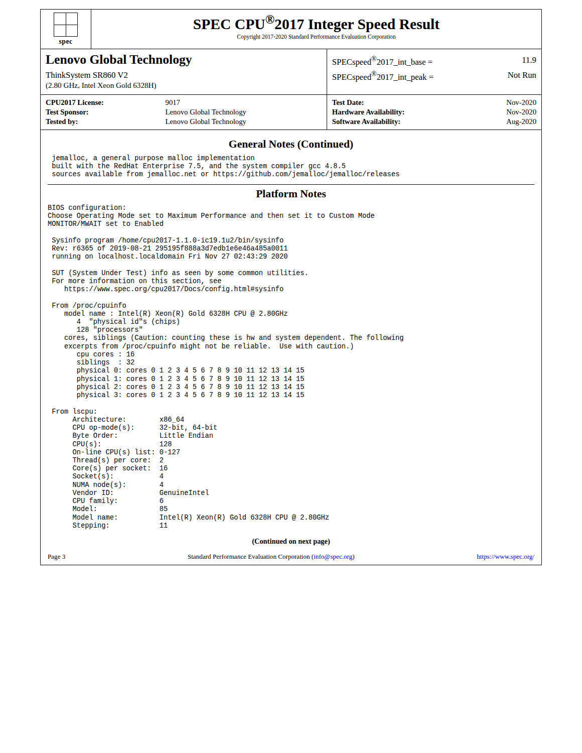spec
SPEC CPU®2017 Integer Speed Result
Copyright 2017-2020 Standard Performance Evaluation Corporation
Lenovo Global Technology
ThinkSystem SR860 V2
(2.80 GHz, Intel Xeon Gold 6328H)
SPECspeed®2017_int_base = 11.9
SPECspeed®2017_int_peak = Not Run
| CPU2017 License: | 9017 |
| Test Sponsor: | Lenovo Global Technology |
| Tested by: | Lenovo Global Technology |
| Test Date: | Nov-2020 |
| Hardware Availability: | Nov-2020 |
| Software Availability: | Aug-2020 |
General Notes (Continued)
 jemalloc, a general purpose malloc implementation
 built with the RedHat Enterprise 7.5, and the system compiler gcc 4.8.5
 sources available from jemalloc.net or https://github.com/jemalloc/jemalloc/releases
Platform Notes
BIOS configuration:
Choose Operating Mode set to Maximum Performance and then set it to Custom Mode
MONITOR/MWAIT set to Enabled

 Sysinfo program /home/cpu2017-1.1.0-ic19.1u2/bin/sysinfo
 Rev: r6365 of 2019-08-21 295195f888a3d7edb1e6e46a485a0011
 running on localhost.localdomain Fri Nov 27 02:43:29 2020

 SUT (System Under Test) info as seen by some common utilities.
 For more information on this section, see
    https://www.spec.org/cpu2017/Docs/config.html#sysinfo

 From /proc/cpuinfo
    model name : Intel(R) Xeon(R) Gold 6328H CPU @ 2.80GHz
       4  "physical id"s (chips)
       128 "processors"
    cores, siblings (Caution: counting these is hw and system dependent. The following
    excerpts from /proc/cpuinfo might not be reliable.  Use with caution.)
       cpu cores : 16
       siblings  : 32
       physical 0: cores 0 1 2 3 4 5 6 7 8 9 10 11 12 13 14 15
       physical 1: cores 0 1 2 3 4 5 6 7 8 9 10 11 12 13 14 15
       physical 2: cores 0 1 2 3 4 5 6 7 8 9 10 11 12 13 14 15
       physical 3: cores 0 1 2 3 4 5 6 7 8 9 10 11 12 13 14 15

 From lscpu:
      Architecture:        x86_64
      CPU op-mode(s):      32-bit, 64-bit
      Byte Order:          Little Endian
      CPU(s):              128
      On-line CPU(s) list: 0-127
      Thread(s) per core:  2
      Core(s) per socket:  16
      Socket(s):           4
      NUMA node(s):        4
      Vendor ID:           GenuineIntel
      CPU family:          6
      Model:               85
      Model name:          Intel(R) Xeon(R) Gold 6328H CPU @ 2.80GHz
      Stepping:            11
(Continued on next page)
Page 3
Standard Performance Evaluation Corporation (info@spec.org)
https://www.spec.org/